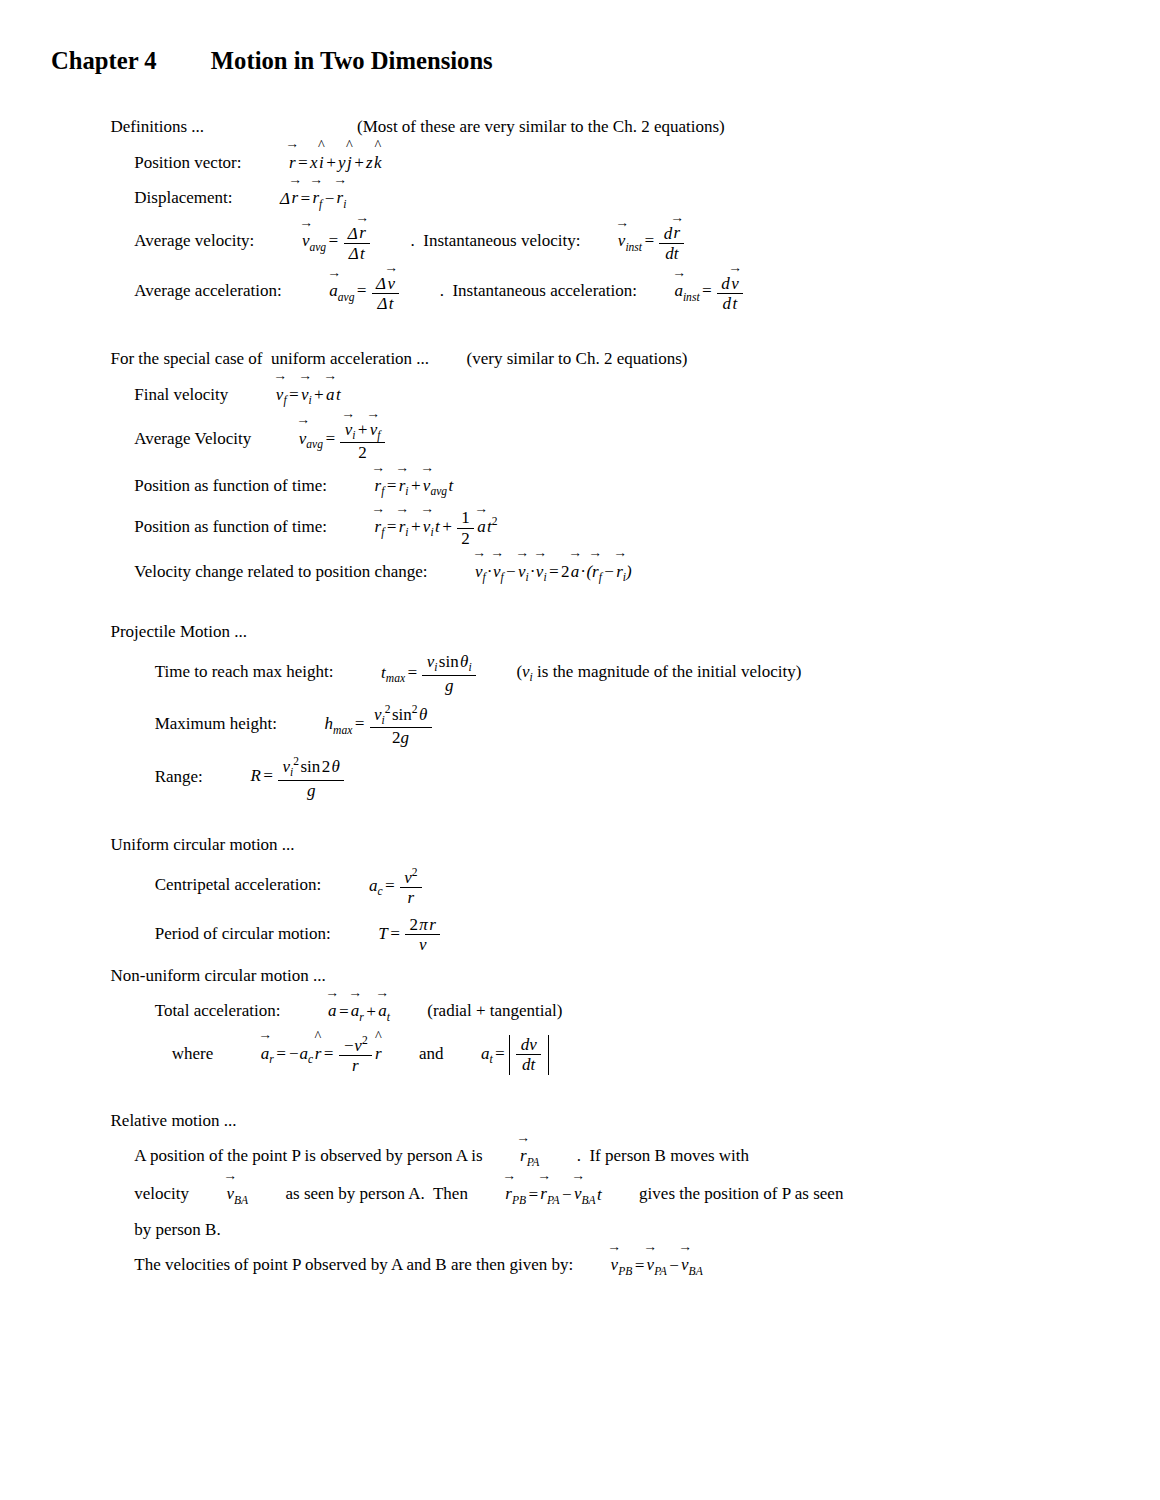Chapter 4 Motion in Two Dimensions
Definitions ... (Most of these are very similar to the Ch. 2 equations)
Position vector: r = x i + y j + z k
Displacement: Δ r = rf − ri
Average velocity: vavg = Δ r Δ t . Instantaneous velocity: vinst = d r dt
Average acceleration: aavg = Δ v Δ t . Instantaneous acceleration: ainst = d v d t
For the special case of uniform acceleration ... (very similar to Ch. 2 equations)
Final velocity vf = vi + a t
Average Velocity vavg = vi + vf 2
Position as function of time: rf = ri + vavg t
Position as function of time: rf = ri + vi t + 12 a t2
Velocity change related to position change: vf · vf − vi · vi = 2 a · (rf − ri)
Projectile Motion ...
Time to reach max height: tmax = vi sin θi g (vi is the magnitude of the initial velocity)
Maximum height: hmax = vi2 sin2 θ 2g
Range: R = vi2 sin 2 θ g
Uniform circular motion ...
Centripetal acceleration: ac = v2 r
Period of circular motion: T = 2 π r v
Non-uniform circular motion ...
Total acceleration: a = ar + at (radial + tangential)
where ar = −ac r = −v2 r r and at = dv dt
Relative motion ...
A position of the point P is observed by person A is rPA . If person B moves with
velocity vBA as seen by person A. Then rPB = rPA − vBA t gives the position of P as seen
by person B.
The velocities of point P observed by A and B are then given by: vPB = vPA − vBA